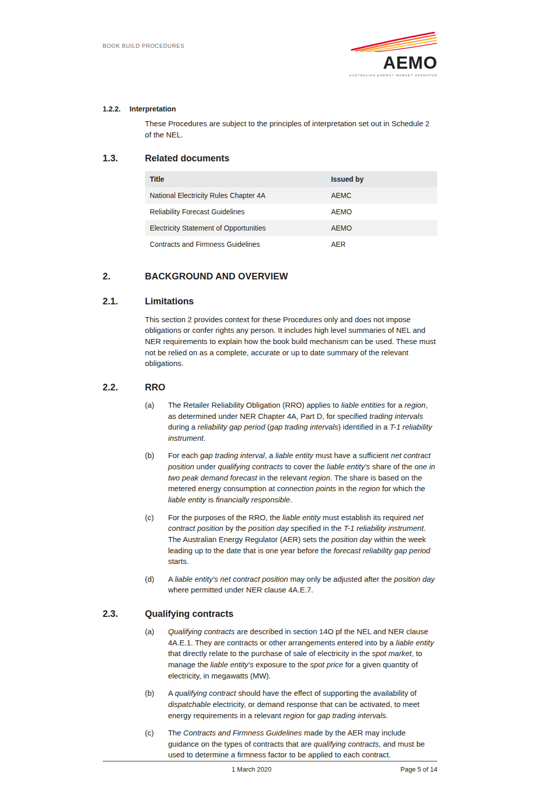Book Build Procedures
AEMO
Australian Energy Market Operator
1.2.2. Interpretation
These Procedures are subject to the principles of interpretation set out in Schedule 2 of the NEL.
1.3. Related documents
| Title | Issued by |
| --- | --- |
| National Electricity Rules Chapter 4A | AEMC |
| Reliability Forecast Guidelines | AEMO |
| Electricity Statement of Opportunities | AEMO |
| Contracts and Firmness Guidelines | AER |
2. BACKGROUND AND OVERVIEW
2.1. Limitations
This section 2 provides context for these Procedures only and does not impose obligations or confer rights any person. It includes high level summaries of NEL and NER requirements to explain how the book build mechanism can be used. These must not be relied on as a complete, accurate or up to date summary of the relevant obligations.
2.2. RRO
(a) The Retailer Reliability Obligation (RRO) applies to liable entities for a region, as determined under NER Chapter 4A, Part D, for specified trading intervals during a reliability gap period (gap trading intervals) identified in a T-1 reliability instrument.
(b) For each gap trading interval, a liable entity must have a sufficient net contract position under qualifying contracts to cover the liable entity's share of the one in two peak demand forecast in the relevant region. The share is based on the metered energy consumption at connection points in the region for which the liable entity is financially responsible.
(c) For the purposes of the RRO, the liable entity must establish its required net contract position by the position day specified in the T-1 reliability instrument. The Australian Energy Regulator (AER) sets the position day within the week leading up to the date that is one year before the forecast reliability gap period starts.
(d) A liable entity's net contract position may only be adjusted after the position day where permitted under NER clause 4A.E.7.
2.3. Qualifying contracts
(a) Qualifying contracts are described in section 14O pf the NEL and NER clause 4A.E.1. They are contracts or other arrangements entered into by a liable entity that directly relate to the purchase of sale of electricity in the spot market, to manage the liable entity's exposure to the spot price for a given quantity of electricity, in megawatts (MW).
(b) A qualifying contract should have the effect of supporting the availability of dispatchable electricity, or demand response that can be activated, to meet energy requirements in a relevant region for gap trading intervals.
(c) The Contracts and Firmness Guidelines made by the AER may include guidance on the types of contracts that are qualifying contracts, and must be used to determine a firmness factor to be applied to each contract.
1 March 2020
Page 5 of 14